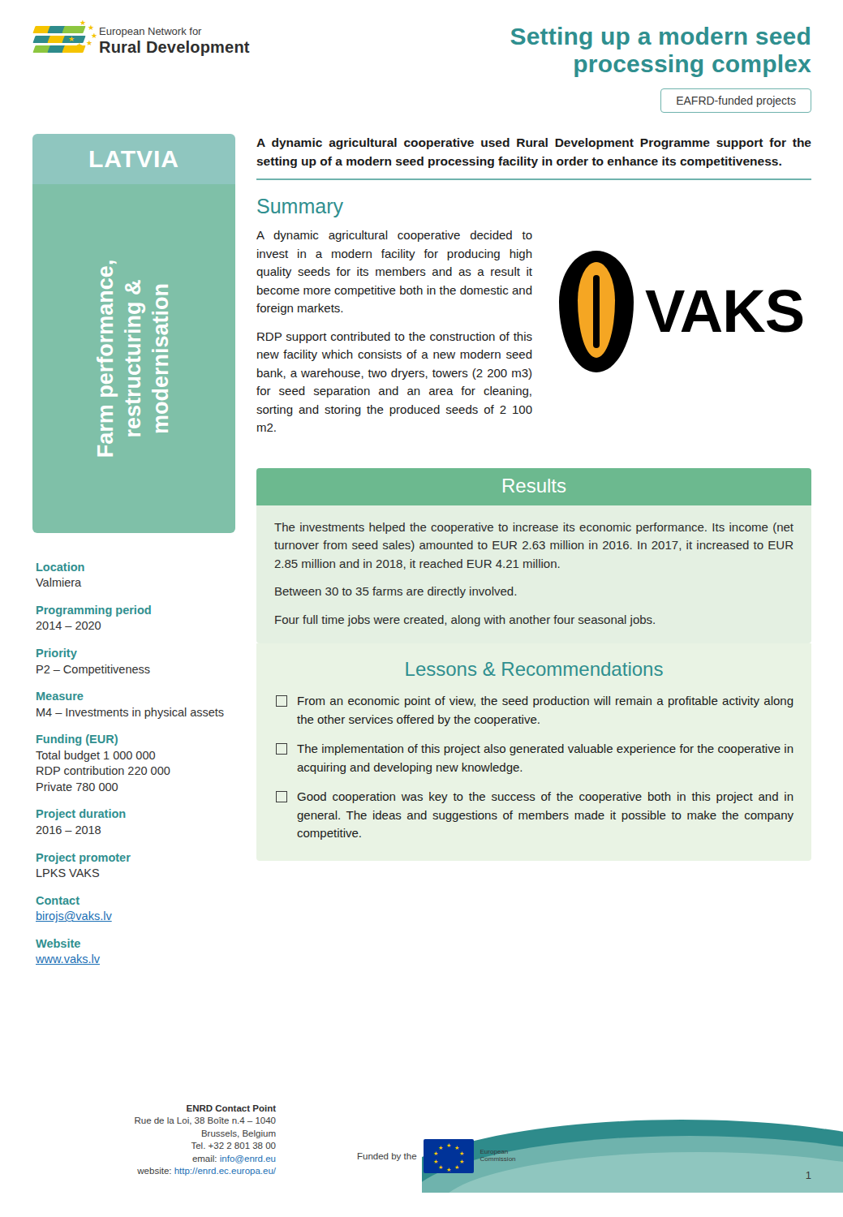★ ★ ★ ★ ★ ★
European Network for Rural Development
Setting up a modern seed
processing complex
EAFRD-funded projects
LATVIA
Farm performance,
restructuring &
modernisation
Location
Valmiera
Programming period
2014 – 2020
Priority
P2 – Competitiveness
Measure
M4 – Investments in physical assets
Funding (EUR)
Total budget 1 000 000
RDP contribution 220 000
Private 780 000
Project duration
2016 – 2018
Project promoter
LPKS VAKS
Contact
birojs@vaks.lv
Website
www.vaks.lv
A dynamic agricultural cooperative used Rural Development Programme support for the setting up of a modern seed processing facility in order to enhance its competitiveness.
Summary
A dynamic agricultural cooperative decided to invest in a modern facility for producing high quality seeds for its members and as a result it become more competitive both in the domestic and foreign markets.
RDP support contributed to the construction of this new facility which consists of a new modern seed bank, a warehouse, two dryers, towers (2 200 m3) for seed separation and an area for cleaning, sorting and storing the produced seeds of 2 100 m2.
VAKS
Results
The investments helped the cooperative to increase its economic performance. Its income (net turnover from seed sales) amounted to EUR 2.63 million in 2016. In 2017, it increased to EUR 2.85 million and in 2018, it reached EUR 4.21 million.
Between 30 to 35 farms are directly involved.
Four full time jobs were created, along with another four seasonal jobs.
Lessons & Recommendations
From an economic point of view, the seed production will remain a profitable activity along the other services offered by the cooperative.
The implementation of this project also generated valuable experience for the cooperative in acquiring and developing new knowledge.
Good cooperation was key to the success of the cooperative both in this project and in general. The ideas and suggestions of members made it possible to make the company competitive.
ENRD Contact Point
Rue de la Loi, 38 Boîte n.4 – 1040
Brussels, Belgium
Tel. +32 2 801 38 00
email: info@enrd.eu
website: http://enrd.ec.europa.eu/
Funded by the
★ ★ ★ ★ ★ ★ ★ ★ ★ ★
European
Commission
1